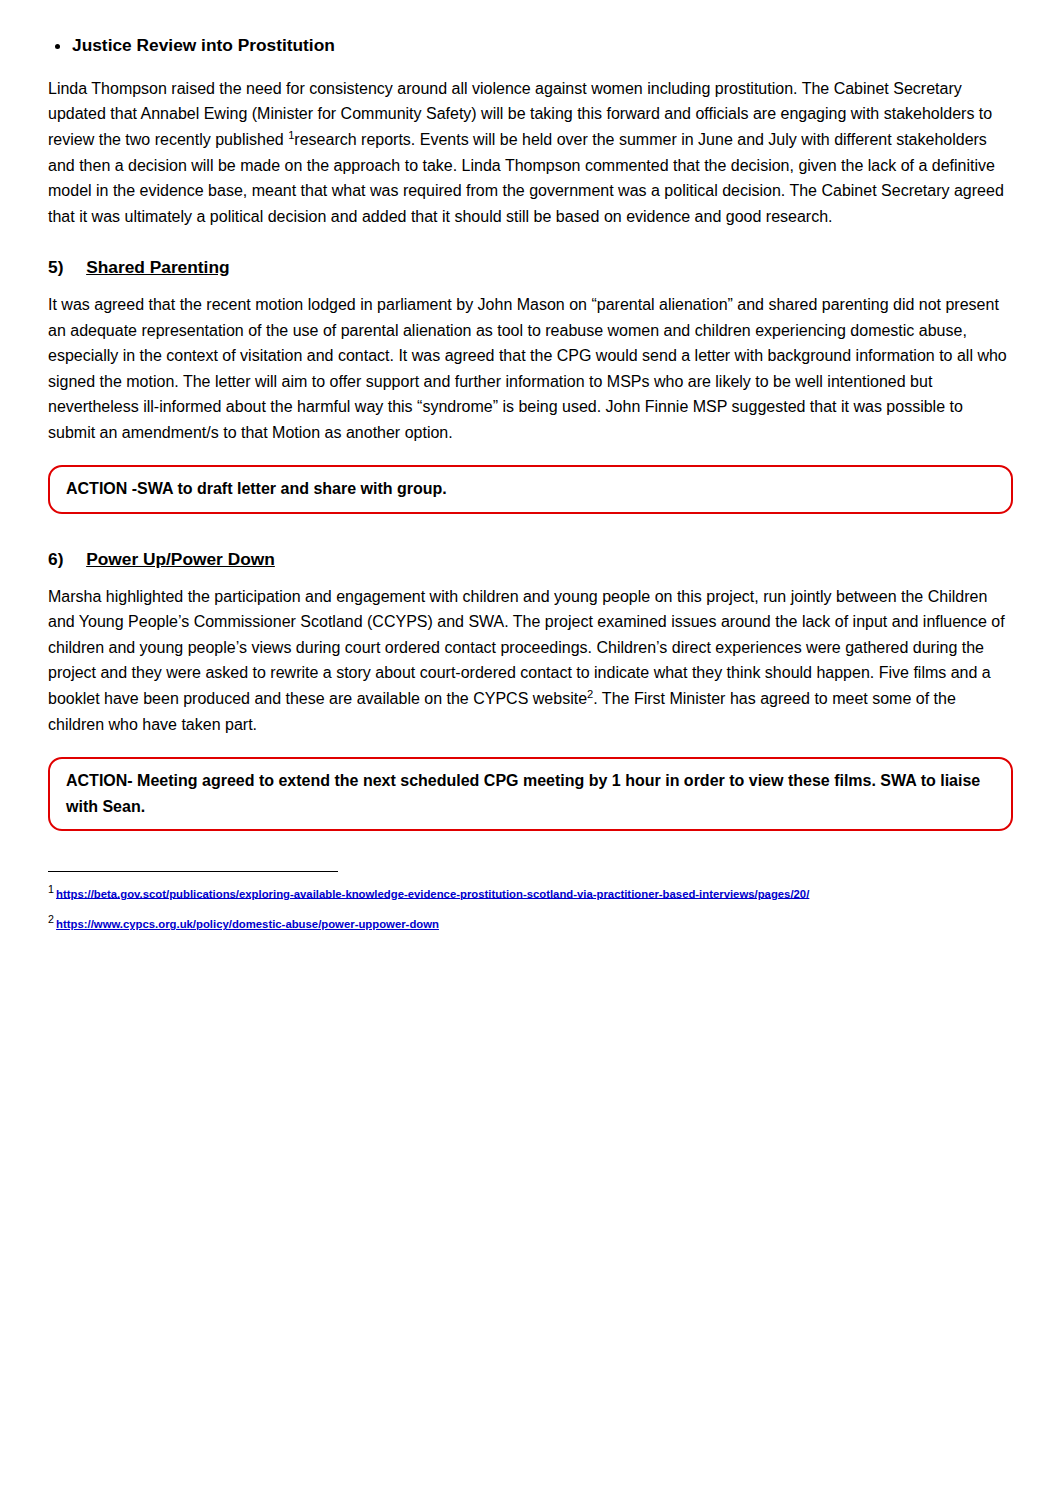Justice Review into Prostitution
Linda Thompson raised the need for consistency around all violence against women including prostitution. The Cabinet Secretary updated that Annabel Ewing (Minister for Community Safety) will be taking this forward and officials are engaging with stakeholders to review the two recently published 1research reports. Events will be held over the summer in June and July with different stakeholders and then a decision will be made on the approach to take. Linda Thompson commented that the decision, given the lack of a definitive model in the evidence base, meant that what was required from the government was a political decision. The Cabinet Secretary agreed that it was ultimately a political decision and added that it should still be based on evidence and good research.
5) Shared Parenting
It was agreed that the recent motion lodged in parliament by John Mason on “parental alienation” and shared parenting did not present an adequate representation of the use of parental alienation as tool to reabuse women and children experiencing domestic abuse, especially in the context of visitation and contact. It was agreed that the CPG would send a letter with background information to all who signed the motion. The letter will aim to offer support and further information to MSPs who are likely to be well intentioned but nevertheless ill-informed about the harmful way this “syndrome” is being used. John Finnie MSP suggested that it was possible to submit an amendment/s to that Motion as another option.
ACTION -SWA to draft letter and share with group.
6) Power Up/Power Down
Marsha highlighted the participation and engagement with children and young people on this project, run jointly between the Children and Young People’s Commissioner Scotland (CCYPS) and SWA. The project examined issues around the lack of input and influence of children and young people’s views during court ordered contact proceedings. Children’s direct experiences were gathered during the project and they were asked to rewrite a story about court-ordered contact to indicate what they think should happen. Five films and a booklet have been produced and these are available on the CYPCS website2. The First Minister has agreed to meet some of the children who have taken part.
ACTION- Meeting agreed to extend the next scheduled CPG meeting by 1 hour in order to view these films. SWA to liaise with Sean.
1 https://beta.gov.scot/publications/exploring-available-knowledge-evidence-prostitution-scotland-via-practitioner-based-interviews/pages/20/
2 https://www.cypcs.org.uk/policy/domestic-abuse/power-uppower-down